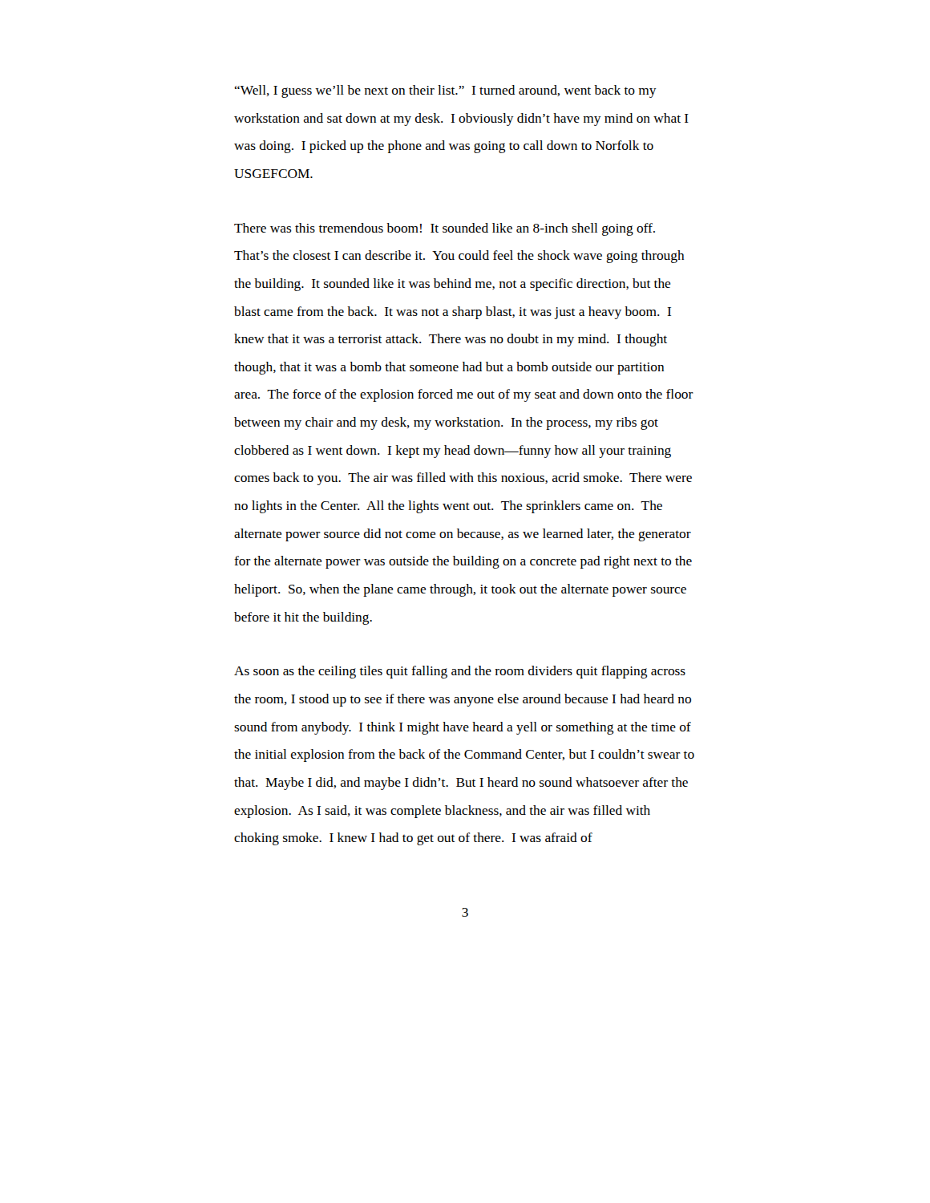“Well, I guess we’ll be next on their list.” I turned around, went back to my workstation and sat down at my desk. I obviously didn’t have my mind on what I was doing. I picked up the phone and was going to call down to Norfolk to USGEFCOM.
There was this tremendous boom! It sounded like an 8-inch shell going off. That’s the closest I can describe it. You could feel the shock wave going through the building. It sounded like it was behind me, not a specific direction, but the blast came from the back. It was not a sharp blast, it was just a heavy boom. I knew that it was a terrorist attack. There was no doubt in my mind. I thought though, that it was a bomb that someone had but a bomb outside our partition area. The force of the explosion forced me out of my seat and down onto the floor between my chair and my desk, my workstation. In the process, my ribs got clobbered as I went down. I kept my head down—funny how all your training comes back to you. The air was filled with this noxious, acrid smoke. There were no lights in the Center. All the lights went out. The sprinklers came on. The alternate power source did not come on because, as we learned later, the generator for the alternate power was outside the building on a concrete pad right next to the heliport. So, when the plane came through, it took out the alternate power source before it hit the building.
As soon as the ceiling tiles quit falling and the room dividers quit flapping across the room, I stood up to see if there was anyone else around because I had heard no sound from anybody. I think I might have heard a yell or something at the time of the initial explosion from the back of the Command Center, but I couldn’t swear to that. Maybe I did, and maybe I didn’t. But I heard no sound whatsoever after the explosion. As I said, it was complete blackness, and the air was filled with choking smoke. I knew I had to get out of there. I was afraid of
3